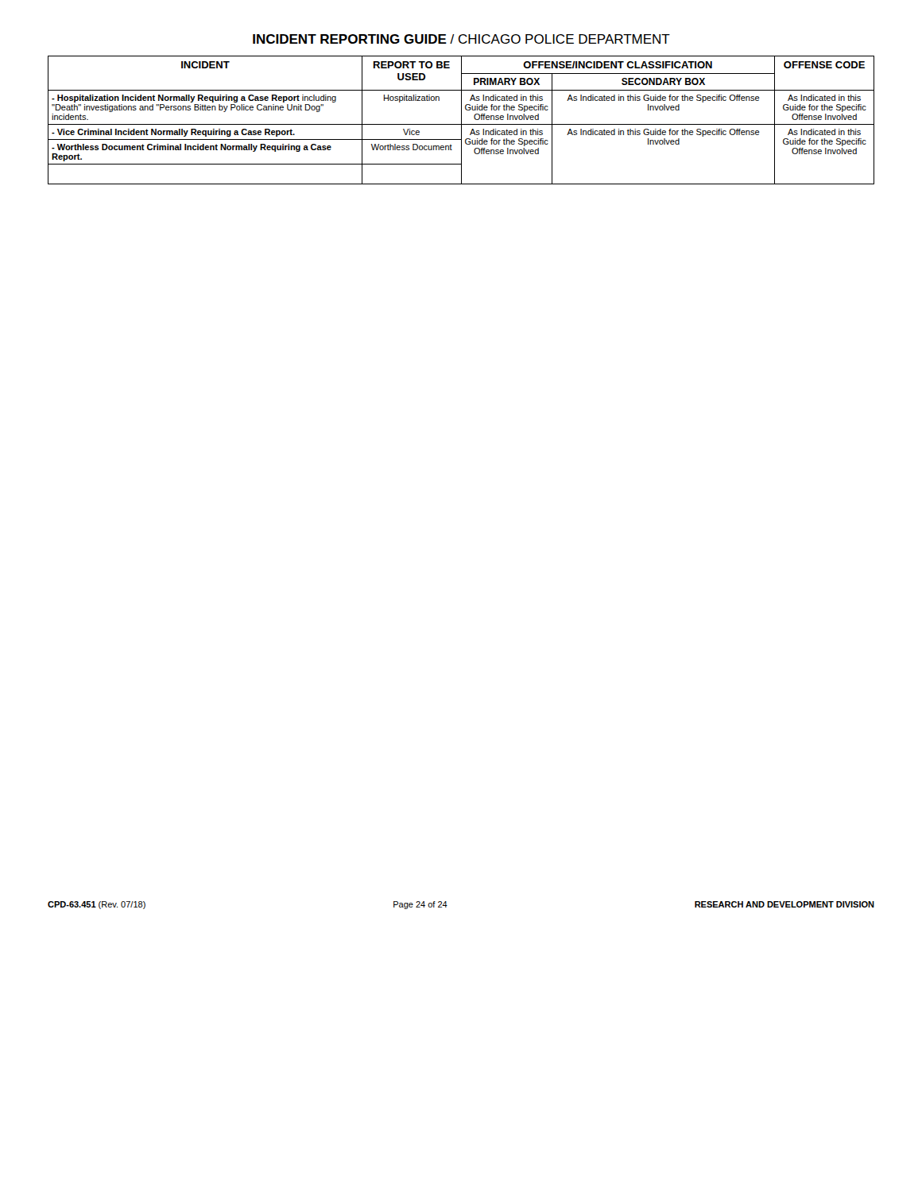INCIDENT REPORTING GUIDE / CHICAGO POLICE DEPARTMENT
| INCIDENT | REPORT TO BE USED | OFFENSE/INCIDENT CLASSIFICATION | OFFENSE CODE |
| --- | --- | --- | --- |
| PRIMARY BOX | SECONDARY BOX |
| - Hospitalization Incident Normally Requiring a Case Report including "Death" investigations and "Persons Bitten by Police Canine Unit Dog" incidents. | Hospitalization | As Indicated in this Guide for the Specific Offense Involved | As Indicated in this Guide for the Specific Offense Involved | As Indicated in this Guide for the Specific Offense Involved |
| - Vice Criminal Incident Normally Requiring a Case Report. | Vice | As Indicated in this Guide for the Specific Offense Involved | As Indicated in this Guide for the Specific Offense Involved | As Indicated in this Guide for the Specific Offense Involved |
| - Worthless Document Criminal Incident Normally Requiring a Case Report. | Worthless Document |
CPD-63.451 (Rev. 07/18)
Page 24 of 24
RESEARCH AND DEVELOPMENT DIVISION